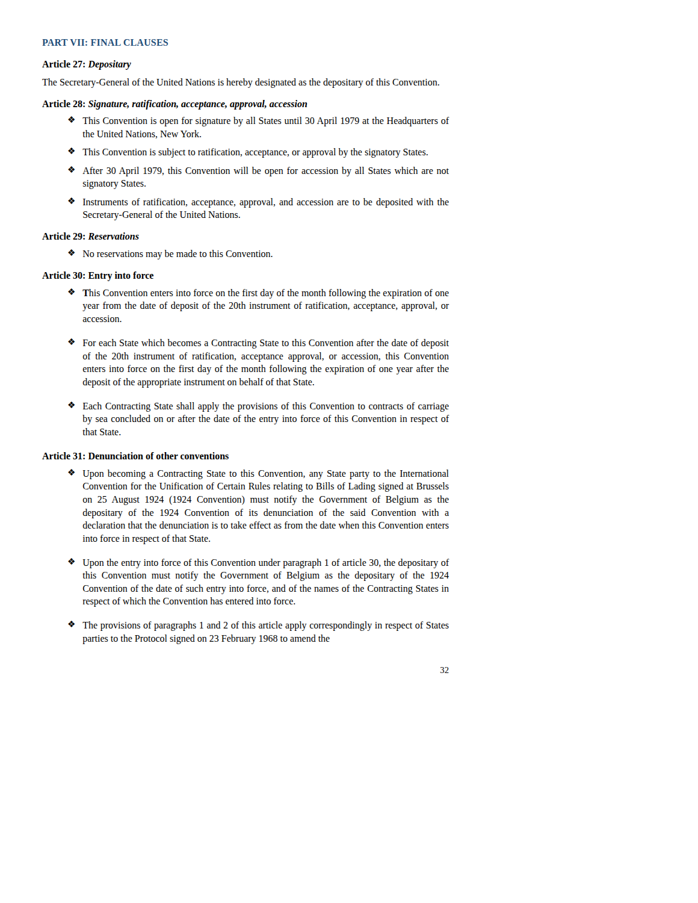PART VII: FINAL CLAUSES
Article 27: Depositary
The Secretary-General of the United Nations is hereby designated as the depositary of this Convention.
Article 28: Signature, ratification, acceptance, approval, accession
This Convention is open for signature by all States until 30 April 1979 at the Headquarters of the United Nations, New York.
This Convention is subject to ratification, acceptance, or approval by the signatory States.
After 30 April 1979, this Convention will be open for accession by all States which are not signatory States.
Instruments of ratification, acceptance, approval, and accession are to be deposited with the Secretary-General of the United Nations.
Article 29: Reservations
No reservations may be made to this Convention.
Article 30: Entry into force
This Convention enters into force on the first day of the month following the expiration of one year from the date of deposit of the 20th instrument of ratification, acceptance, approval, or accession.
For each State which becomes a Contracting State to this Convention after the date of deposit of the 20th instrument of ratification, acceptance approval, or accession, this Convention enters into force on the first day of the month following the expiration of one year after the deposit of the appropriate instrument on behalf of that State.
Each Contracting State shall apply the provisions of this Convention to contracts of carriage by sea concluded on or after the date of the entry into force of this Convention in respect of that State.
Article 31: Denunciation of other conventions
Upon becoming a Contracting State to this Convention, any State party to the International Convention for the Unification of Certain Rules relating to Bills of Lading signed at Brussels on 25 August 1924 (1924 Convention) must notify the Government of Belgium as the depositary of the 1924 Convention of its denunciation of the said Convention with a declaration that the denunciation is to take effect as from the date when this Convention enters into force in respect of that State.
Upon the entry into force of this Convention under paragraph 1 of article 30, the depositary of this Convention must notify the Government of Belgium as the depositary of the 1924 Convention of the date of such entry into force, and of the names of the Contracting States in respect of which the Convention has entered into force.
The provisions of paragraphs 1 and 2 of this article apply correspondingly in respect of States parties to the Protocol signed on 23 February 1968 to amend the
32